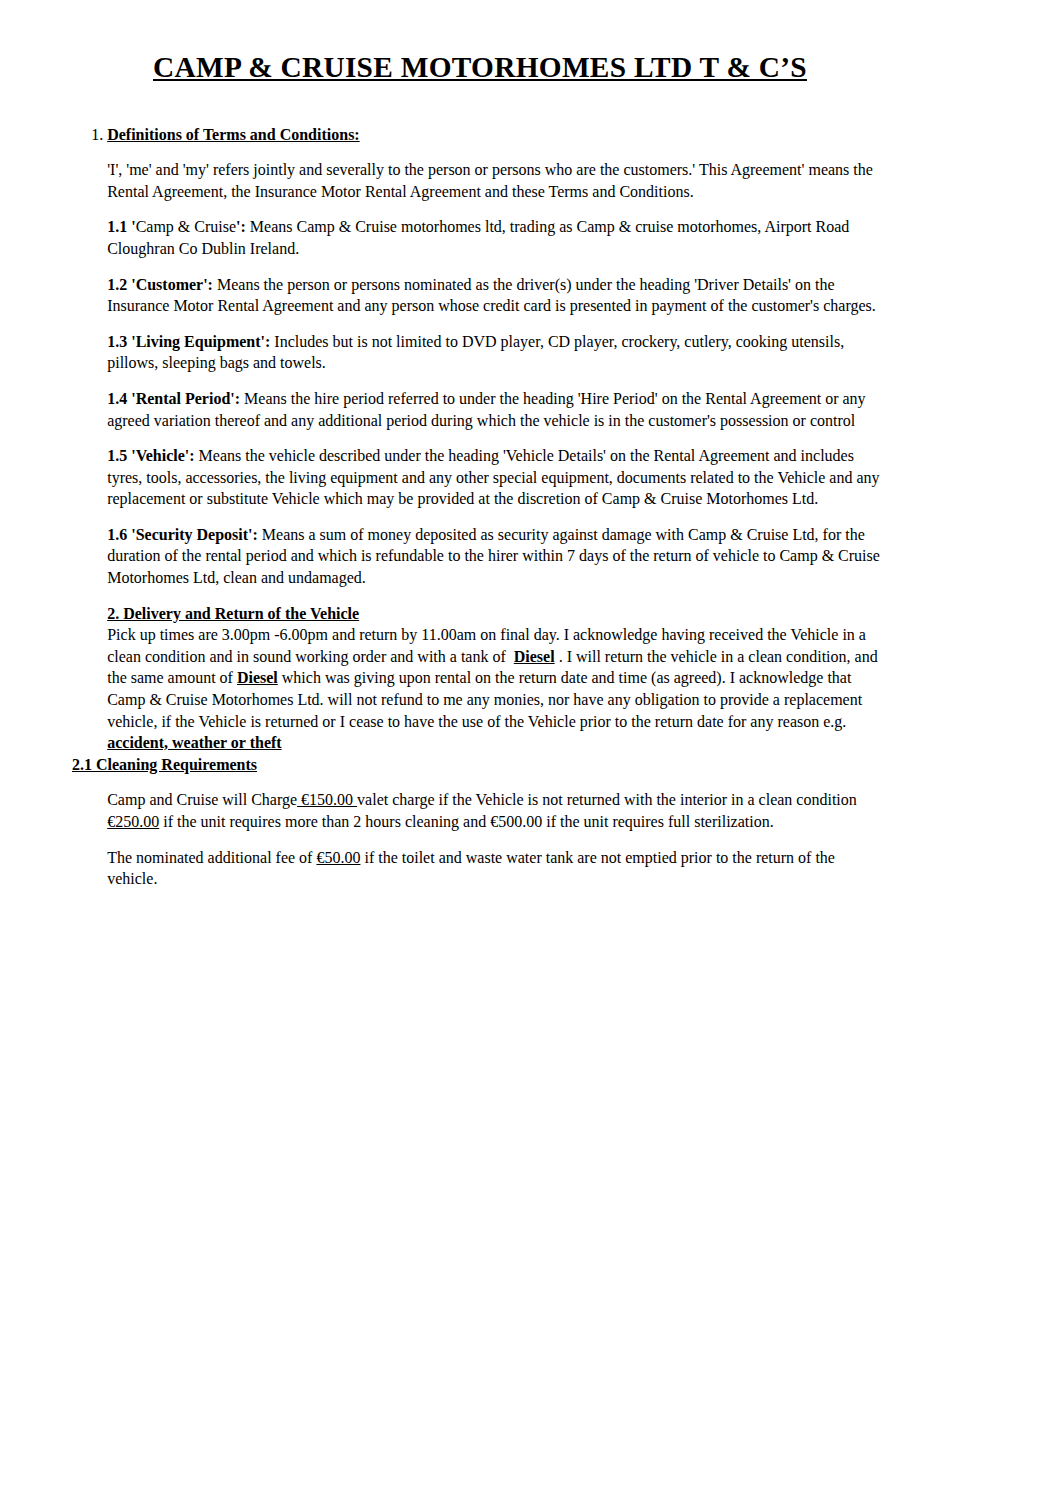CAMP & CRUISE MOTORHOMES LTD T & C’S
Definitions of Terms and Conditions:
'I', 'me' and 'my' refers jointly and severally to the person or persons who are the customers.' This Agreement' means the Rental Agreement, the Insurance Motor Rental Agreement and these Terms and Conditions.
1.1 'Camp & Cruise': Means Camp & Cruise motorhomes ltd, trading as Camp & cruise motorhomes, Airport Road Cloughran Co Dublin Ireland.
1.2 'Customer': Means the person or persons nominated as the driver(s) under the heading 'Driver Details' on the Insurance Motor Rental Agreement and any person whose credit card is presented in payment of the customer's charges.
1.3 'Living Equipment': Includes but is not limited to DVD player, CD player, crockery, cutlery, cooking utensils, pillows, sleeping bags and towels.
1.4 'Rental Period': Means the hire period referred to under the heading 'Hire Period' on the Rental Agreement or any agreed variation thereof and any additional period during which the vehicle is in the customer's possession or control
1.5 'Vehicle': Means the vehicle described under the heading 'Vehicle Details' on the Rental Agreement and includes tyres, tools, accessories, the living equipment and any other special equipment, documents related to the Vehicle and any replacement or substitute Vehicle which may be provided at the discretion of Camp & Cruise Motorhomes Ltd.
1.6 'Security Deposit': Means a sum of money deposited as security against damage with Camp & Cruise Ltd, for the duration of the rental period and which is refundable to the hirer within 7 days of the return of vehicle to Camp & Cruise Motorhomes Ltd, clean and undamaged.
2. Delivery and Return of the Vehicle
Pick up times are 3.00pm -6.00pm and return by 11.00am on final day. I acknowledge having received the Vehicle in a clean condition and in sound working order and with a tank of Diesel . I will return the vehicle in a clean condition, and the same amount of Diesel which was giving upon rental on the return date and time (as agreed). I acknowledge that Camp & Cruise Motorhomes Ltd. will not refund to me any monies, nor have any obligation to provide a replacement vehicle, if the Vehicle is returned or I cease to have the use of the Vehicle prior to the return date for any reason e.g. accident, weather or theft
2.1 Cleaning Requirements
Camp and Cruise will Charge €150.00 valet charge if the Vehicle is not returned with the interior in a clean condition €250.00 if the unit requires more than 2 hours cleaning and €500.00 if the unit requires full sterilization.
The nominated additional fee of €50.00 if the toilet and waste water tank are not emptied prior to the return of the vehicle.